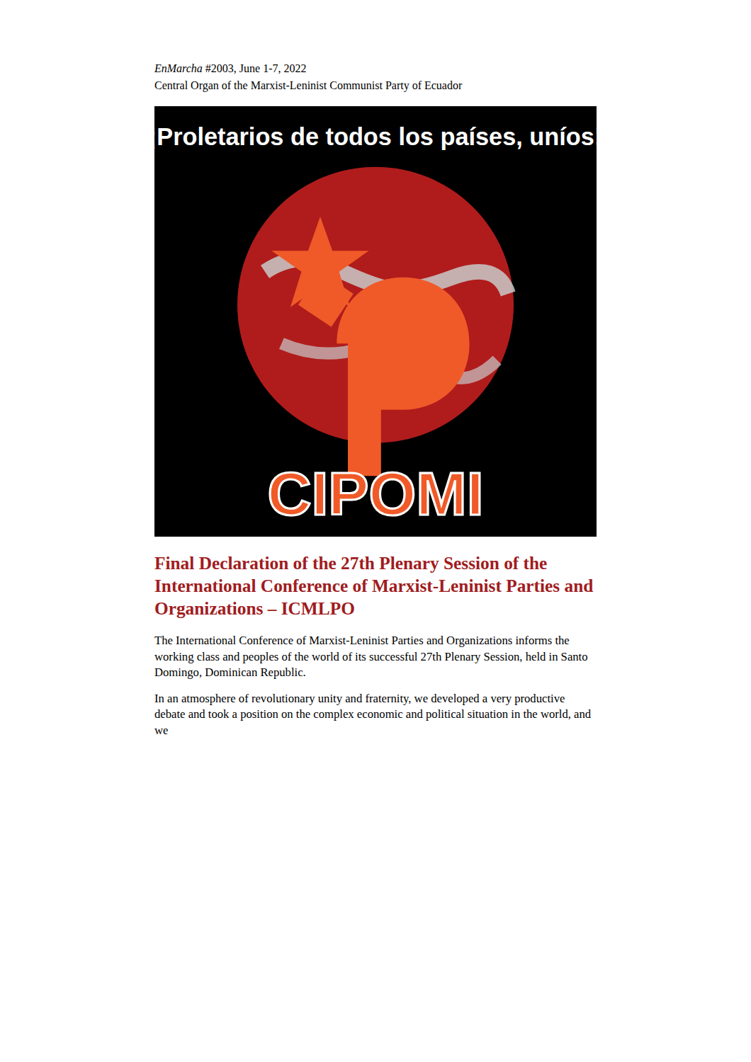EnMarcha #2003, June 1-7, 2022
Central Organ of the Marxist-Leninist Communist Party of Ecuador
Final Declaration of the 27th Plenary Session of the International Conference of Marxist-Leninist Parties and Organizations – ICMLPO
The International Conference of Marxist-Leninist Parties and Organizations informs the working class and peoples of the world of its successful 27th Plenary Session, held in Santo Domingo, Dominican Republic.
In an atmosphere of revolutionary unity and fraternity, we developed a very productive debate and took a position on the complex economic and political situation in the world, and we